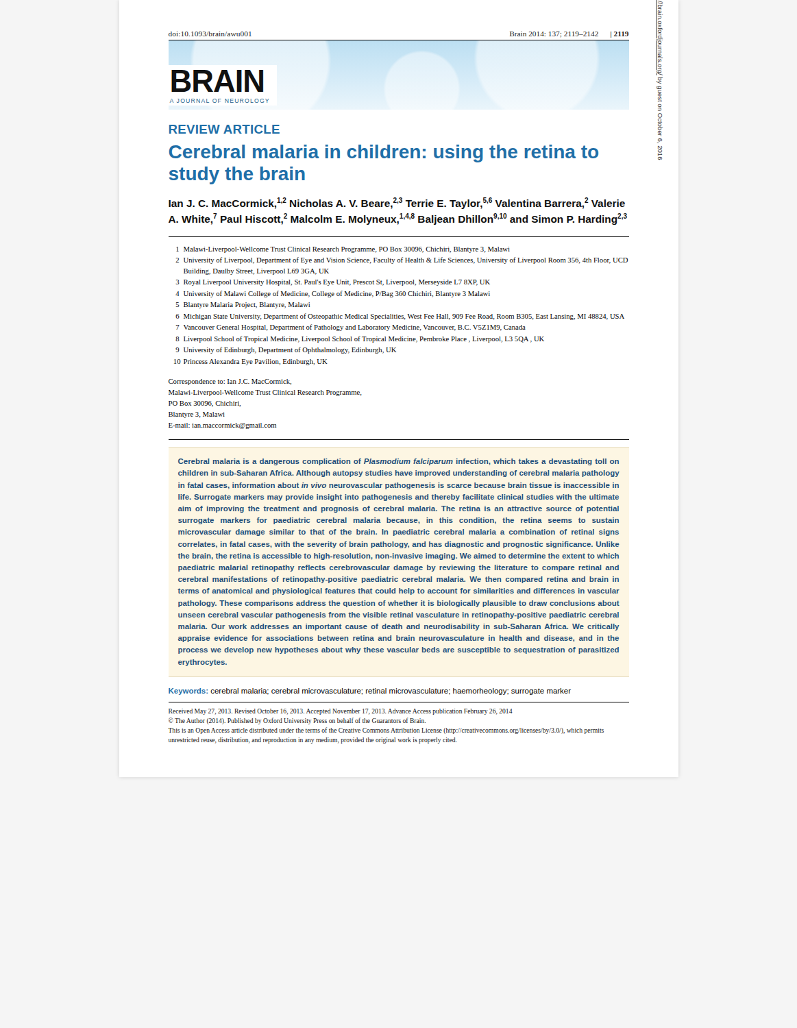doi:10.1093/brain/awu001
Brain 2014: 137; 2119–2142 | 2119
BRAIN
A Journal of Neurology
REVIEW ARTICLE
Cerebral malaria in children: using the retina to study the brain
Ian J. C. MacCormick,1,2 Nicholas A. V. Beare,2,3 Terrie E. Taylor,5,6 Valentina Barrera,2 Valerie A. White,7 Paul Hiscott,2 Malcolm E. Molyneux,1,4,8 Baljean Dhillon9,10 and Simon P. Harding2,3
Malawi-Liverpool-Wellcome Trust Clinical Research Programme, PO Box 30096, Chichiri, Blantyre 3, Malawi
University of Liverpool, Department of Eye and Vision Science, Faculty of Health & Life Sciences, University of Liverpool Room 356, 4th Floor, UCD Building, Daulby Street, Liverpool L69 3GA, UK
Royal Liverpool University Hospital, St. Paul's Eye Unit, Prescot St, Liverpool, Merseyside L7 8XP, UK
University of Malawi College of Medicine, College of Medicine, P/Bag 360 Chichiri, Blantyre 3 Malawi
Blantyre Malaria Project, Blantyre, Malawi
Michigan State University, Department of Osteopathic Medical Specialities, West Fee Hall, 909 Fee Road, Room B305, East Lansing, MI 48824, USA
Vancouver General Hospital, Department of Pathology and Laboratory Medicine, Vancouver, B.C. V5Z1M9, Canada
Liverpool School of Tropical Medicine, Liverpool School of Tropical Medicine, Pembroke Place , Liverpool, L3 5QA , UK
University of Edinburgh, Department of Ophthalmology, Edinburgh, UK
Princess Alexandra Eye Pavilion, Edinburgh, UK
Correspondence to: Ian J.C. MacCormick,
Malawi-Liverpool-Wellcome Trust Clinical Research Programme,
PO Box 30096, Chichiri,
Blantyre 3, Malawi
E-mail: ian.maccormick@gmail.com
Cerebral malaria is a dangerous complication of Plasmodium falciparum infection, which takes a devastating toll on children in sub-Saharan Africa. Although autopsy studies have improved understanding of cerebral malaria pathology in fatal cases, information about in vivo neurovascular pathogenesis is scarce because brain tissue is inaccessible in life. Surrogate markers may provide insight into pathogenesis and thereby facilitate clinical studies with the ultimate aim of improving the treatment and prognosis of cerebral malaria. The retina is an attractive source of potential surrogate markers for paediatric cerebral malaria because, in this condition, the retina seems to sustain microvascular damage similar to that of the brain. In paediatric cerebral malaria a combination of retinal signs correlates, in fatal cases, with the severity of brain pathology, and has diagnostic and prognostic significance. Unlike the brain, the retina is accessible to high-resolution, non-invasive imaging. We aimed to determine the extent to which paediatric malarial retinopathy reflects cerebrovascular damage by reviewing the literature to compare retinal and cerebral manifestations of retinopathy-positive paediatric cerebral malaria. We then compared retina and brain in terms of anatomical and physiological features that could help to account for similarities and differences in vascular pathology. These comparisons address the question of whether it is biologically plausible to draw conclusions about unseen cerebral vascular pathogenesis from the visible retinal vasculature in retinopathy-positive paediatric cerebral malaria. Our work addresses an important cause of death and neurodisability in sub-Saharan Africa. We critically appraise evidence for associations between retina and brain neurovasculature in health and disease, and in the process we develop new hypotheses about why these vascular beds are susceptible to sequestration of parasitized erythrocytes.
Keywords: cerebral malaria; cerebral microvasculature; retinal microvasculature; haemorheology; surrogate marker
Received May 27, 2013. Revised October 16, 2013. Accepted November 17, 2013. Advance Access publication February 26, 2014
© The Author (2014). Published by Oxford University Press on behalf of the Guarantors of Brain.
This is an Open Access article distributed under the terms of the Creative Commons Attribution License (http://creativecommons.org/licenses/by/3.0/), which permits unrestricted reuse, distribution, and reproduction in any medium, provided the original work is properly cited.
Downloaded from http://brain.oxfordjournals.org/ by guest on October 6, 2016